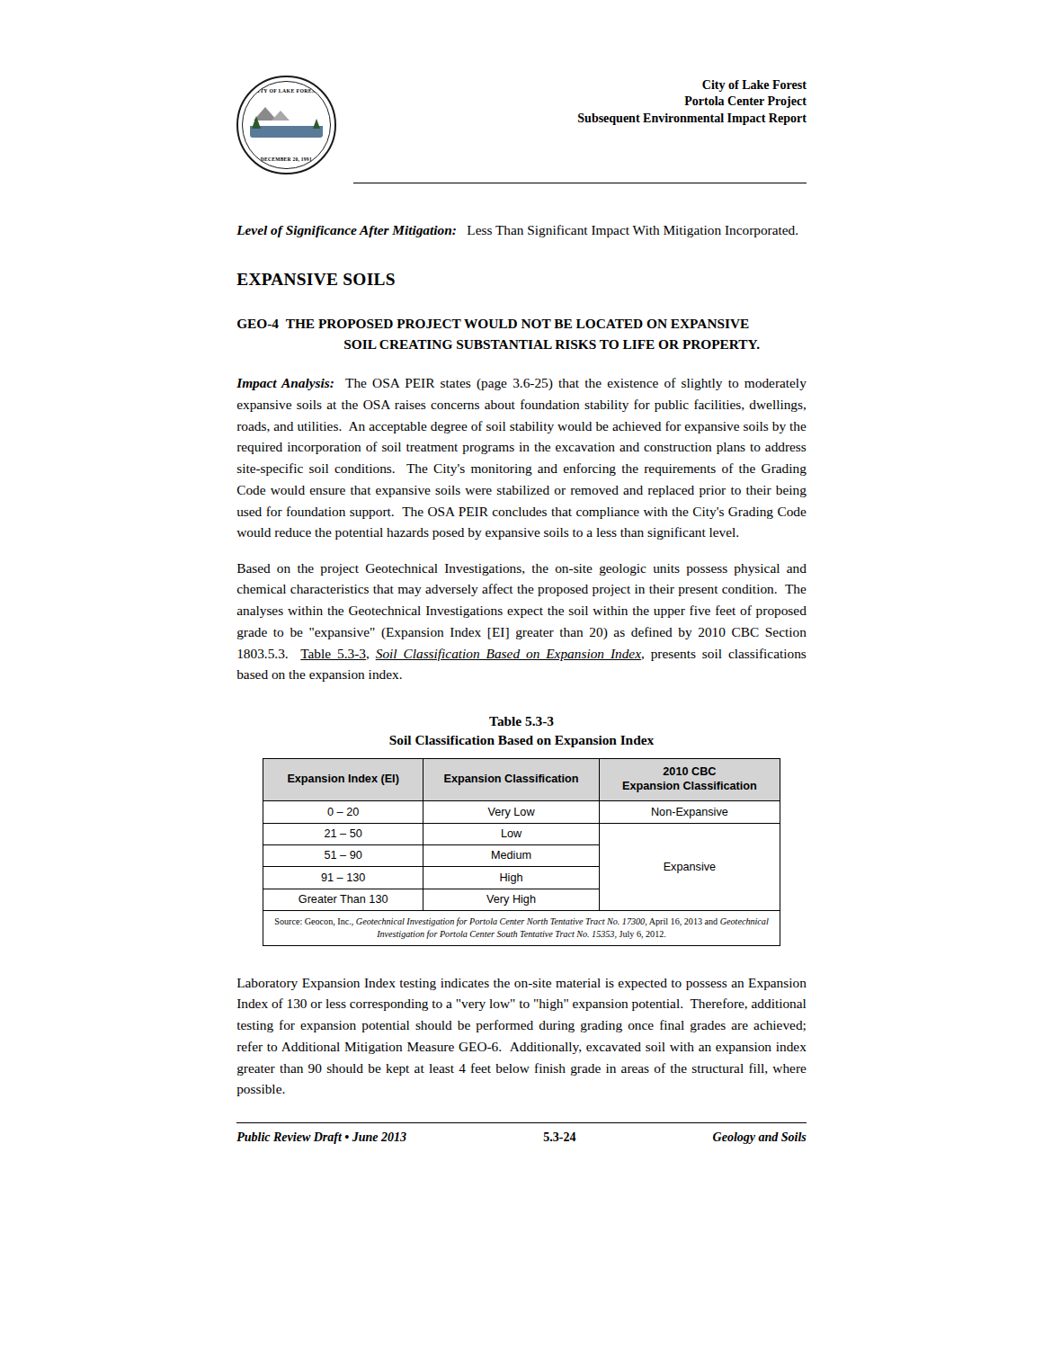CITY OF LAKE FOREST
DECEMBER 20, 1991
City of Lake Forest
Portola Center Project
Subsequent Environmental Impact Report
Level of Significance After Mitigation: Less Than Significant Impact With Mitigation Incorporated.
EXPANSIVE SOILS
GEO-4 THE PROPOSED PROJECT WOULD NOT BE LOCATED ON EXPANSIVESOIL CREATING SUBSTANTIAL RISKS TO LIFE OR PROPERTY.
Impact Analysis: The OSA PEIR states (page 3.6-25) that the existence of slightly to moderately expansive soils at the OSA raises concerns about foundation stability for public facilities, dwellings, roads, and utilities. An acceptable degree of soil stability would be achieved for expansive soils by the required incorporation of soil treatment programs in the excavation and construction plans to address site-specific soil conditions. The City's monitoring and enforcing the requirements of the Grading Code would ensure that expansive soils were stabilized or removed and replaced prior to their being used for foundation support. The OSA PEIR concludes that compliance with the City's Grading Code would reduce the potential hazards posed by expansive soils to a less than significant level.
Based on the project Geotechnical Investigations, the on-site geologic units possess physical and chemical characteristics that may adversely affect the proposed project in their present condition. The analyses within the Geotechnical Investigations expect the soil within the upper five feet of proposed grade to be "expansive" (Expansion Index [EI] greater than 20) as defined by 2010 CBC Section 1803.5.3. Table 5.3-3, Soil Classification Based on Expansion Index, presents soil classifications based on the expansion index.
Table 5.3-3
Soil Classification Based on Expansion Index
| Expansion Index (EI) | Expansion Classification | 2010 CBC Expansion Classification |
| --- | --- | --- |
| 0 – 20 | Very Low | Non-Expansive |
| 21 – 50 | Low | Expansive |
| 51 – 90 | Medium |
| 91 – 130 | High |
| Greater Than 130 | Very High |
| Source: Geocon, Inc., Geotechnical Investigation for Portola Center North Tentative Tract No. 17300 , April 16, 2013 and Geotechnical Investigation for Portola Center South Tentative Tract No. 15353 , July 6, 2012. |
Laboratory Expansion Index testing indicates the on-site material is expected to possess an Expansion Index of 130 or less corresponding to a "very low" to "high" expansion potential. Therefore, additional testing for expansion potential should be performed during grading once final grades are achieved; refer to Additional Mitigation Measure GEO-6. Additionally, excavated soil with an expansion index greater than 90 should be kept at least 4 feet below finish grade in areas of the structural fill, where possible.
Public Review Draft • June 2013 5.3-24 Geology and Soils